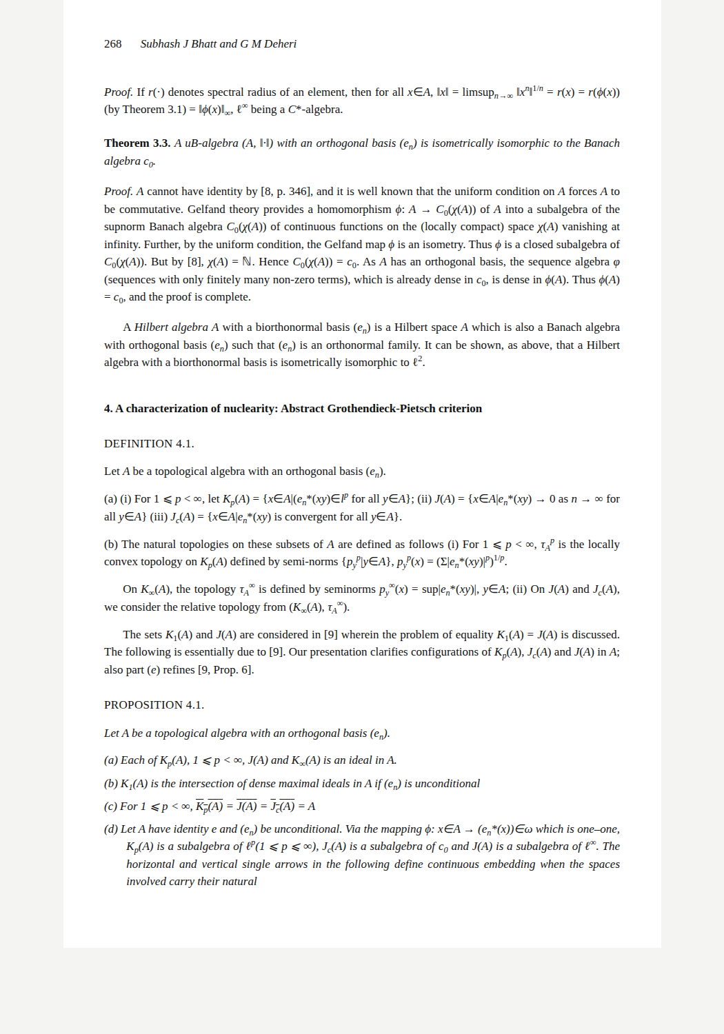268 Subhash J Bhatt and G M Deheri
Proof. If r(·) denotes spectral radius of an element, then for all x∈A, ‖x‖ = limsupn→∞ ‖xn‖1/n = r(x) = r(ϕ(x)) (by Theorem 3.1) = ‖ϕ(x)‖∞, ℓ∞ being a C*-algebra.
Theorem 3.3. A uB-algebra (A, ‖·‖) with an orthogonal basis (en) is isometrically isomorphic to the Banach algebra c0.
Proof. A cannot have identity by [8, p. 346], and it is well known that the uniform condition on A forces A to be commutative. Gelfand theory provides a homomorphism ϕ: A → C0(χ(A)) of A into a subalgebra of the supnorm Banach algebra C0(χ(A)) of continuous functions on the (locally compact) space χ(A) vanishing at infinity. Further, by the uniform condition, the Gelfand map ϕ is an isometry. Thus ϕ is a closed subalgebra of C0(χ(A)). But by [8], χ(A) = ℕ. Hence C0(χ(A)) = c0. As A has an orthogonal basis, the sequence algebra φ (sequences with only finitely many non-zero terms), which is already dense in c0, is dense in ϕ(A). Thus ϕ(A) = c0, and the proof is complete.
A Hilbert algebra A with a biorthonormal basis (en) is a Hilbert space A which is also a Banach algebra with orthogonal basis (en) such that (en) is an orthonormal family. It can be shown, as above, that a Hilbert algebra with a biorthonormal basis is isometrically isomorphic to ℓ2.
4. A characterization of nuclearity: Abstract Grothendieck-Pietsch criterion
Definition 4.1.
Let A be a topological algebra with an orthogonal basis (en).
(a) (i) For 1 ⩽ p < ∞, let Kp(A) = {x∈A|(en*(xy)∈lp for all y∈A}; (ii) J(A) = {x∈A|en*(xy) → 0 as n → ∞ for all y∈A} (iii) Jc(A) = {x∈A|en*(xy) is convergent for all y∈A}.
(b) The natural topologies on these subsets of A are defined as follows (i) For 1 ⩽ p < ∞, τAp is the locally convex topology on Kp(A) defined by semi-norms {pyp|y∈A}, pyp(x) = (Σ|en*(xy)|p)1/p.
On K∞(A), the topology τA∞ is defined by seminorms py∞(x) = sup|en*(xy)|, y∈A; (ii) On J(A) and Jc(A), we consider the relative topology from (K∞(A), τA∞).
The sets K1(A) and J(A) are considered in [9] wherein the problem of equality K1(A) = J(A) is discussed. The following is essentially due to [9]. Our presentation clarifies configurations of Kp(A), Jc(A) and J(A) in A; also part (e) refines [9, Prop. 6].
Proposition 4.1.
Let A be a topological algebra with an orthogonal basis (en).
(a) Each of Kp(A), 1 ⩽ p < ∞, J(A) and K∞(A) is an ideal in A.
(b) K1(A) is the intersection of dense maximal ideals in A if (en) is unconditional
(c) For 1 ⩽ p < ∞, Kp(A) = J(A) = Jc(A) = A
(d) Let A have identity e and (en) be unconditional. Via the mapping ϕ: x∈A → (en*(x))∈ω which is one–one, Kp(A) is a subalgebra of ℓp(1 ⩽ p ⩽ ∞), Jc(A) is a subalgebra of c0 and J(A) is a subalgebra of ℓ∞. The horizontal and vertical single arrows in the following define continuous embedding when the spaces involved carry their natural